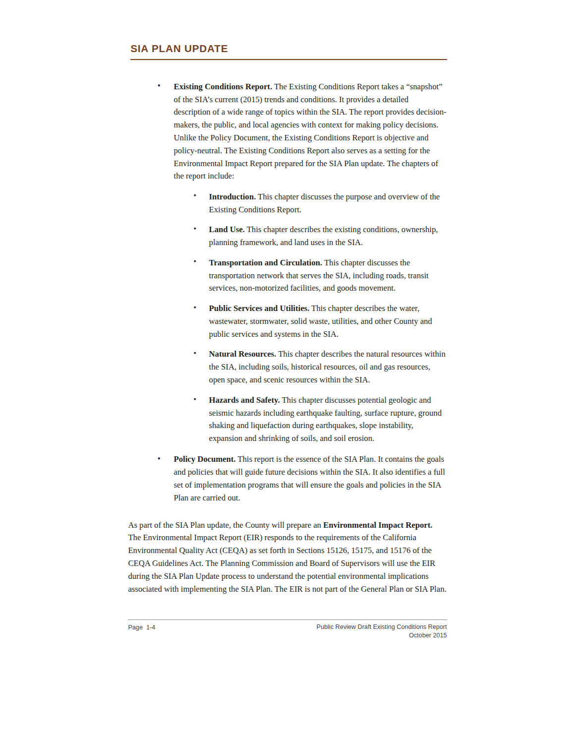SIA Plan Update
Existing Conditions Report. The Existing Conditions Report takes a “snapshot” of the SIA’s current (2015) trends and conditions. It provides a detailed description of a wide range of topics within the SIA. The report provides decision-makers, the public, and local agencies with context for making policy decisions. Unlike the Policy Document, the Existing Conditions Report is objective and policy-neutral. The Existing Conditions Report also serves as a setting for the Environmental Impact Report prepared for the SIA Plan update. The chapters of the report include:
Introduction. This chapter discusses the purpose and overview of the Existing Conditions Report.
Land Use. This chapter describes the existing conditions, ownership, planning framework, and land uses in the SIA.
Transportation and Circulation. This chapter discusses the transportation network that serves the SIA, including roads, transit services, non-motorized facilities, and goods movement.
Public Services and Utilities. This chapter describes the water, wastewater, stormwater, solid waste, utilities, and other County and public services and systems in the SIA.
Natural Resources. This chapter describes the natural resources within the SIA, including soils, historical resources, oil and gas resources, open space, and scenic resources within the SIA.
Hazards and Safety. This chapter discusses potential geologic and seismic hazards including earthquake faulting, surface rupture, ground shaking and liquefaction during earthquakes, slope instability, expansion and shrinking of soils, and soil erosion.
Policy Document. This report is the essence of the SIA Plan. It contains the goals and policies that will guide future decisions within the SIA. It also identifies a full set of implementation programs that will ensure the goals and policies in the SIA Plan are carried out.
As part of the SIA Plan update, the County will prepare an Environmental Impact Report. The Environmental Impact Report (EIR) responds to the requirements of the California Environmental Quality Act (CEQA) as set forth in Sections 15126, 15175, and 15176 of the CEQA Guidelines Act. The Planning Commission and Board of Supervisors will use the EIR during the SIA Plan Update process to understand the potential environmental implications associated with implementing the SIA Plan. The EIR is not part of the General Plan or SIA Plan.
Page 1-4
Public Review Draft Existing Conditions Report
October 2015